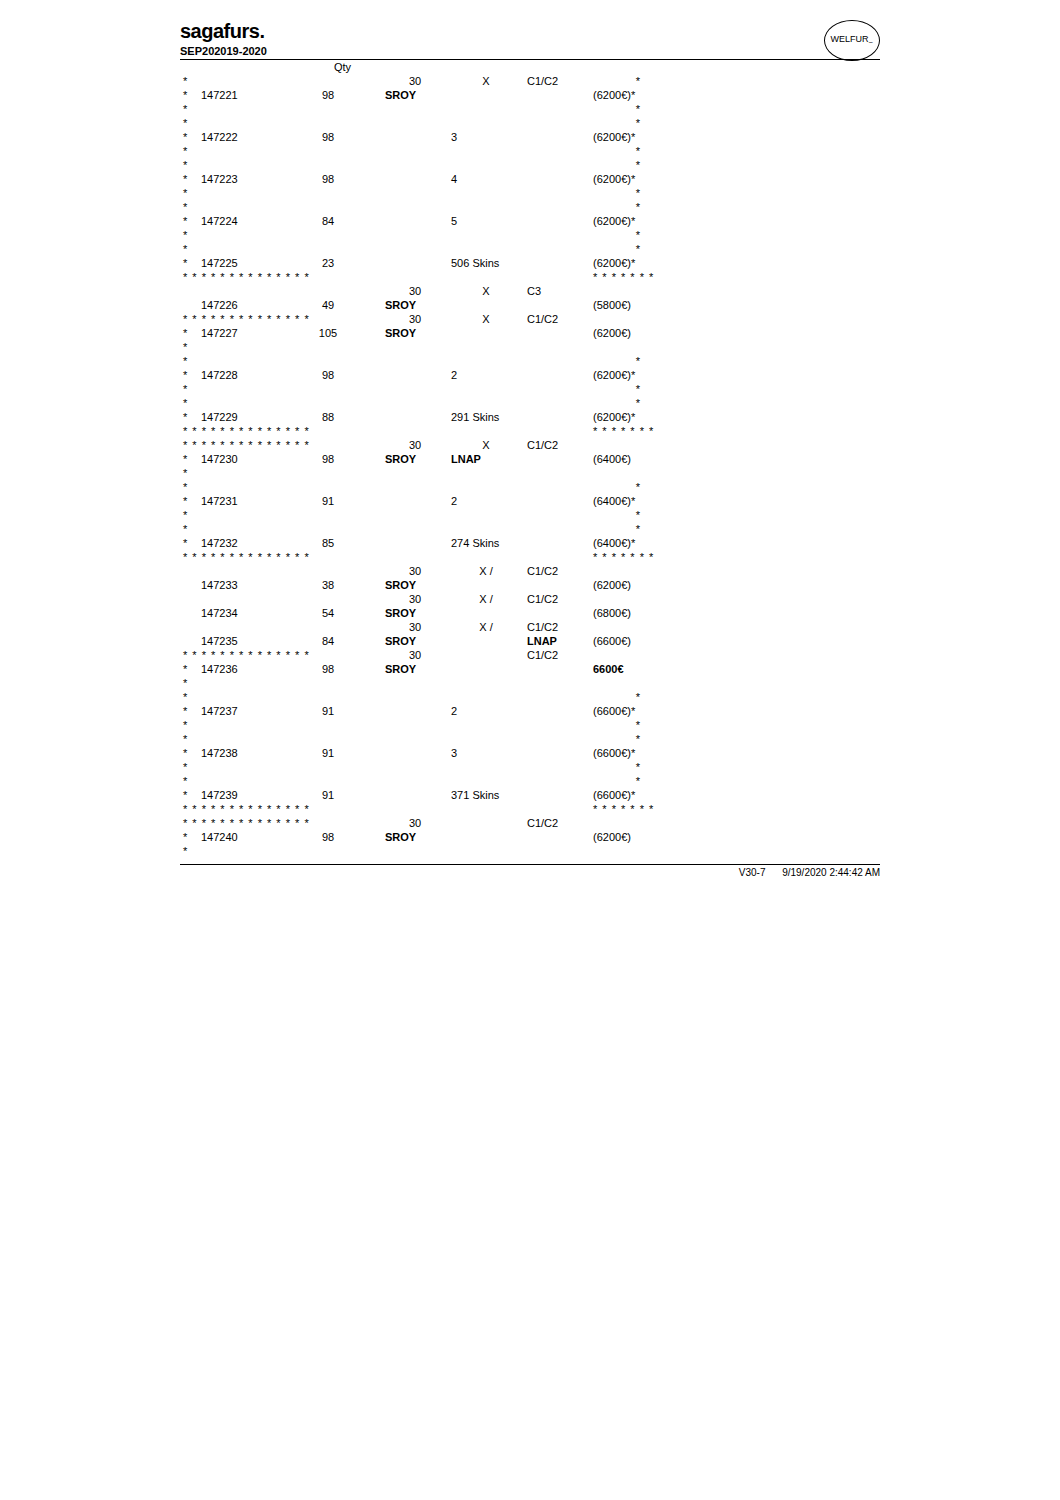sagafurs.
WELFUR~
SEP202019-2020
| | | Qty | | | | | |
| * | | | 30 | X | C1/C2 | * | |
| * | 147221 | 98 | SROY | | | (6200€)* | |
| * | | | | | | * | |
| * | | | | | | * | |
| * | 147222 | 98 | | 3 | | (6200€)* | |
| * | | | | | | * | |
| * | | | | | | * | |
| * | 147223 | 98 | | 4 | | (6200€)* | |
| * | | | | | | * | |
| * | | | | | | * | |
| * | 147224 | 84 | | 5 | | (6200€)* | |
| * | | | | | | * | |
| * | | | | | | * | |
| * | 147225 | 23 | | 506 Skins | | (6200€)* | |
| * * * * * * * * * * * * * * | * * * * * * * | |
| | | | 30 | X | C3 | | |
| | 147226 | 49 | SROY | | | (5800€) | |
| * * * * * * * * * * * * * * | 30 | X | C1/C2 | | |
| * | 147227 | 105 | SROY | | | (6200€) | |
| * | | | | | | | |
| * | | | | | | * | |
| * | 147228 | 98 | | 2 | | (6200€)* | |
| * | | | | | | * | |
| * | | | | | | * | |
| * | 147229 | 88 | | 291 Skins | | (6200€)* | |
| * * * * * * * * * * * * * * | * * * * * * * | |
| * * * * * * * * * * * * * * | 30 | X | C1/C2 | | |
| * | 147230 | 98 | SROY | LNAP | | (6400€) | |
| * | | | | | | | |
| * | | | | | | * | |
| * | 147231 | 91 | | 2 | | (6400€)* | |
| * | | | | | | * | |
| * | | | | | | * | |
| * | 147232 | 85 | | 274 Skins | | (6400€)* | |
| * * * * * * * * * * * * * * | * * * * * * * | |
| | | | 30 | X / | C1/C2 | | |
| | 147233 | 38 | SROY | | | (6200€) | |
| | | | 30 | X / | C1/C2 | | |
| | 147234 | 54 | SROY | | | (6800€) | |
| | | | 30 | X / | C1/C2 | | |
| | 147235 | 84 | SROY | | LNAP | (6600€) | |
| * * * * * * * * * * * * * * | 30 | | C1/C2 | | |
| * | 147236 | 98 | SROY | | | 6600€ | |
| * | | | | | | | |
| * | | | | | | * | |
| * | 147237 | 91 | | 2 | | (6600€)* | |
| * | | | | | | * | |
| * | | | | | | * | |
| * | 147238 | 91 | | 3 | | (6600€)* | |
| * | | | | | | * | |
| * | | | | | | * | |
| * | 147239 | 91 | | 371 Skins | | (6600€)* | |
| * * * * * * * * * * * * * * | * * * * * * * | |
| * * * * * * * * * * * * * * | 30 | | C1/C2 | | |
| * | 147240 | 98 | SROY | | | (6200€) | |
| * | | | | | | | |
V30-7 9/19/2020 2:44:42 AM